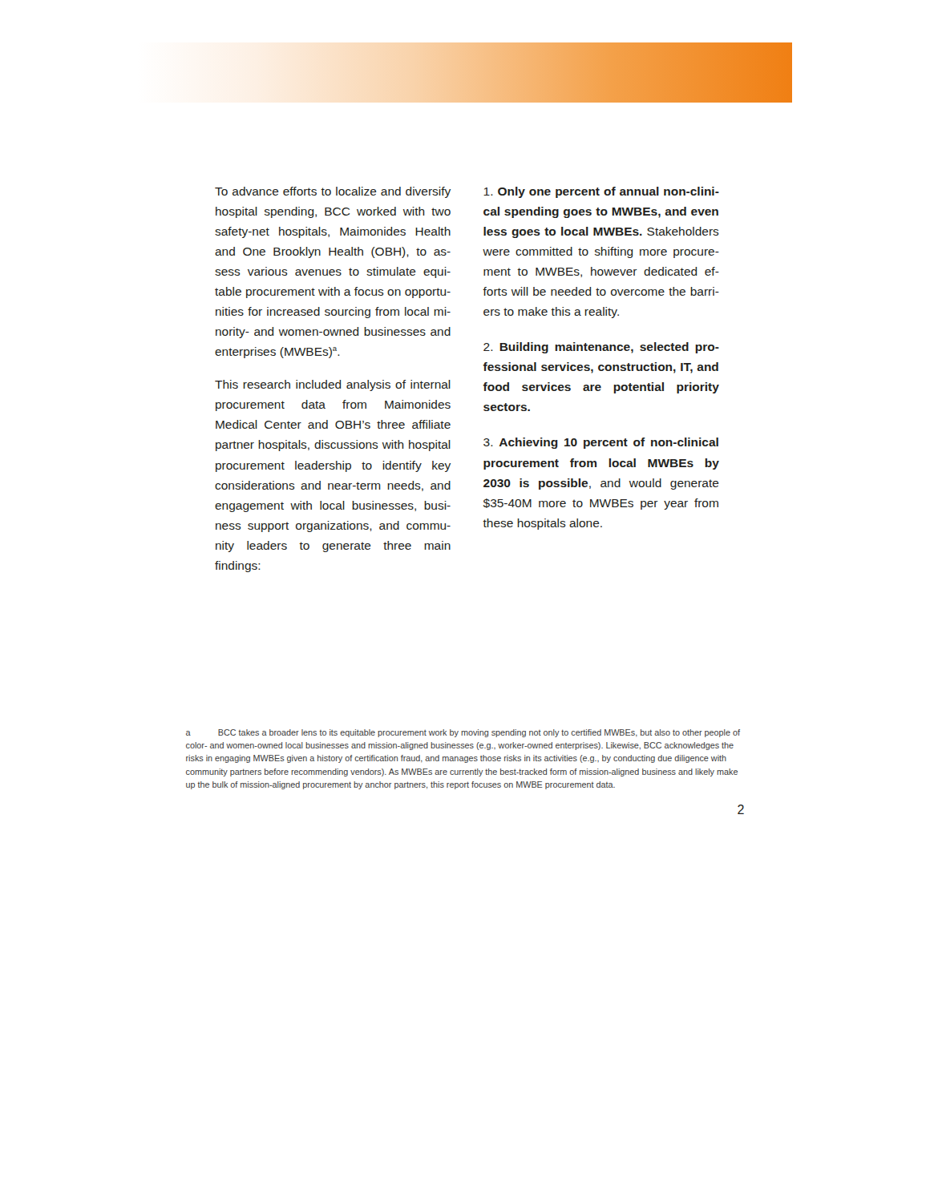To advance efforts to localize and diversify hospital spending, BCC worked with two safety-net hospitals, Maimonides Health and One Brooklyn Health (OBH), to assess various avenues to stimulate equitable procurement with a focus on opportunities for increased sourcing from local minority- and women-owned businesses and enterprises (MWBEs)a.
This research included analysis of internal procurement data from Maimonides Medical Center and OBH’s three affiliate partner hospitals, discussions with hospital procurement leadership to identify key considerations and near-term needs, and engagement with local businesses, business support organizations, and community leaders to generate three main findings:
1. Only one percent of annual non-clinical spending goes to MWBEs, and even less goes to local MWBEs. Stakeholders were committed to shifting more procurement to MWBEs, however dedicated efforts will be needed to overcome the barriers to make this a reality.
2. Building maintenance, selected professional services, construction, IT, and food services are potential priority sectors.
3. Achieving 10 percent of non-clinical procurement from local MWBEs by 2030 is possible, and would generate $35-40M more to MWBEs per year from these hospitals alone.
a BCC takes a broader lens to its equitable procurement work by moving spending not only to certified MWBEs, but also to other people of color- and women-owned local businesses and mission-aligned businesses (e.g., worker-owned enterprises). Likewise, BCC acknowledges the risks in engaging MWBEs given a history of certification fraud, and manages those risks in its activities (e.g., by conducting due diligence with community partners before recommending vendors). As MWBEs are currently the best-tracked form of mission-aligned business and likely make up the bulk of mission-aligned procurement by anchor partners, this report focuses on MWBE procurement data.
2